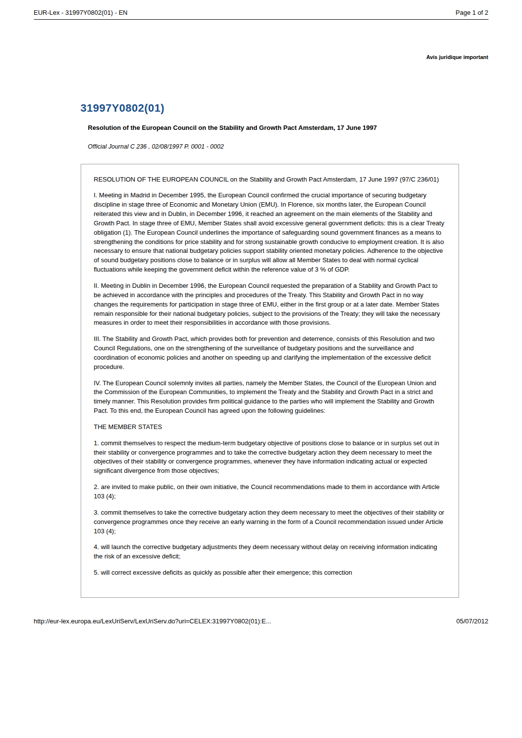EUR-Lex - 31997Y0802(01) - EN
Page 1 of 2
Avis juridique important
31997Y0802(01)
Resolution of the European Council on the Stability and Growth Pact Amsterdam, 17 June 1997
Official Journal C 236 , 02/08/1997 P. 0001 - 0002
RESOLUTION OF THE EUROPEAN COUNCIL on the Stability and Growth Pact Amsterdam, 17 June 1997 (97/C 236/01)
I. Meeting in Madrid in December 1995, the European Council confirmed the crucial importance of securing budgetary discipline in stage three of Economic and Monetary Union (EMU). In Florence, six months later, the European Council reiterated this view and in Dublin, in December 1996, it reached an agreement on the main elements of the Stability and Growth Pact. In stage three of EMU, Member States shall avoid excessive general government deficits: this is a clear Treaty obligation (1). The European Council underlines the importance of safeguarding sound government finances as a means to strengthening the conditions for price stability and for strong sustainable growth conducive to employment creation. It is also necessary to ensure that national budgetary policies support stability oriented monetary policies. Adherence to the objective of sound budgetary positions close to balance or in surplus will allow all Member States to deal with normal cyclical fluctuations while keeping the government deficit within the reference value of 3 % of GDP.
II. Meeting in Dublin in December 1996, the European Council requested the preparation of a Stability and Growth Pact to be achieved in accordance with the principles and procedures of the Treaty. This Stability and Growth Pact in no way changes the requirements for participation in stage three of EMU, either in the first group or at a later date. Member States remain responsible for their national budgetary policies, subject to the provisions of the Treaty; they will take the necessary measures in order to meet their responsibilities in accordance with those provisions.
III. The Stability and Growth Pact, which provides both for prevention and deterrence, consists of this Resolution and two Council Regulations, one on the strengthening of the surveillance of budgetary positions and the surveillance and coordination of economic policies and another on speeding up and clarifying the implementation of the excessive deficit procedure.
IV. The European Council solemnly invites all parties, namely the Member States, the Council of the European Union and the Commission of the European Communities, to implement the Treaty and the Stability and Growth Pact in a strict and timely manner. This Resolution provides firm political guidance to the parties who will implement the Stability and Growth Pact. To this end, the European Council has agreed upon the following guidelines:
THE MEMBER STATES
1. commit themselves to respect the medium-term budgetary objective of positions close to balance or in surplus set out in their stability or convergence programmes and to take the corrective budgetary action they deem necessary to meet the objectives of their stability or convergence programmes, whenever they have information indicating actual or expected significant divergence from those objectives;
2. are invited to make public, on their own initiative, the Council recommendations made to them in accordance with Article 103 (4);
3. commit themselves to take the corrective budgetary action they deem necessary to meet the objectives of their stability or convergence programmes once they receive an early warning in the form of a Council recommendation issued under Article 103 (4);
4. will launch the corrective budgetary adjustments they deem necessary without delay on receiving information indicating the risk of an excessive deficit;
5. will correct excessive deficits as quickly as possible after their emergence; this correction
http://eur-lex.europa.eu/LexUriServ/LexUriServ.do?uri=CELEX:31997Y0802(01):E...
05/07/2012